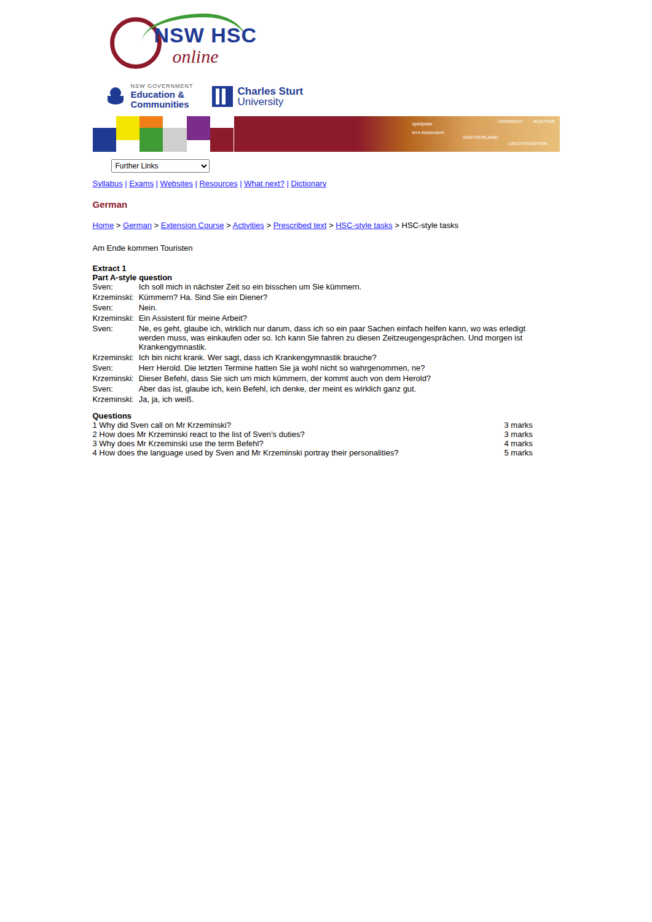NSW HSC
online
NSW GOVERNMENT Education &
Communities
Charles Sturt University
spielplatz lern-klassraum GERMANY AUSTRIA SWITZERLAND LIECHTENSTEIN
Further Links
Syllabus | Exams | Websites | Resources | What next? | Dictionary
German
Home > German > Extension Course > Activities > Prescribed text > HSC-style tasks > HSC-style tasks
Am Ende kommen Touristen
Extract 1
Part A-style question
| Sven: | Ich soll mich in nächster Zeit so ein bisschen um Sie kümmern. |
| Krzeminski: | Kümmern? Ha. Sind Sie ein Diener? |
| Sven: | Nein. |
| Krzeminski: | Ein Assistent für meine Arbeit? |
| Sven: | Ne, es geht, glaube ich, wirklich nur darum, dass ich so ein paar Sachen einfach helfen kann, wo was erledigt werden muss, was einkaufen oder so. Ich kann Sie fahren zu diesen Zeitzeugengesprächen. Und morgen ist Krankengymnastik. |
| Krzeminski: | Ich bin nicht krank. Wer sagt, dass ich Krankengymnastik brauche? |
| Sven: | Herr Herold. Die letzten Termine hatten Sie ja wohl nicht so wahrgenommen, ne? |
| Krzeminski: | Dieser Befehl, dass Sie sich um mich kümmern, der kommt auch von dem Herold? |
| Sven: | Aber das ist, glaube ich, kein Befehl, ich denke, der meint es wirklich ganz gut. |
| Krzeminski: | Ja, ja, ich weiß. |
Questions
| 1 Why did Sven call on Mr Krzeminski? | 3 marks |
| 2 How does Mr Krzeminski react to the list of Sven’s duties? | 3 marks |
| 3 Why does Mr Krzeminski use the term Befehl? | 4 marks |
| 4 How does the language used by Sven and Mr Krzeminski portray their personalities? | 5 marks |